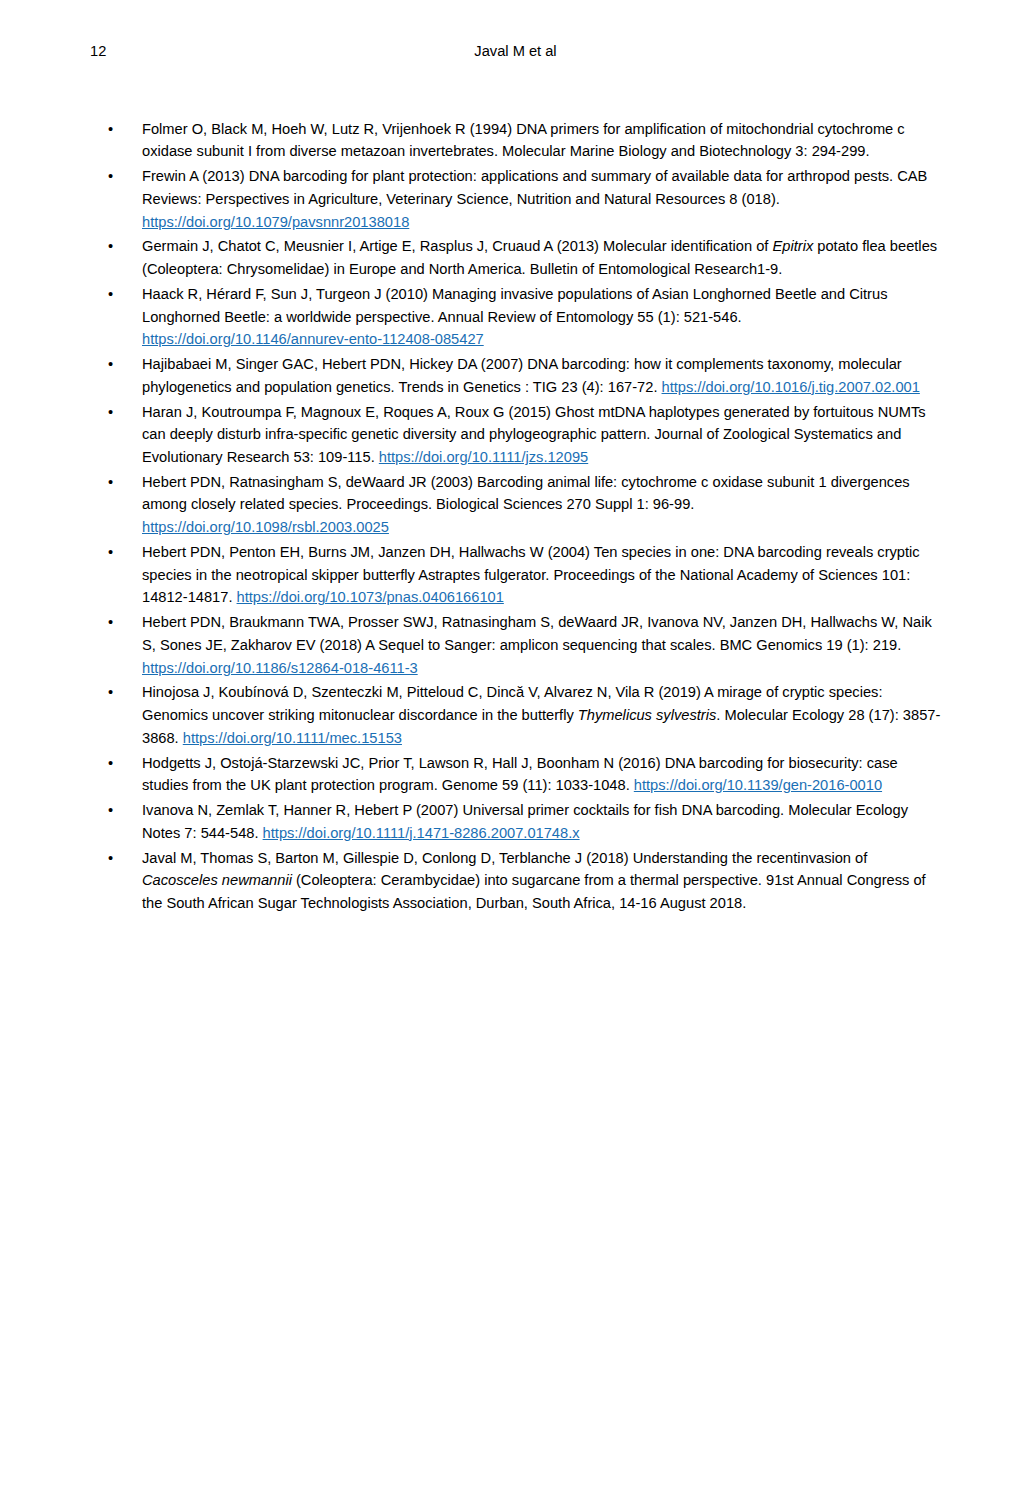12 Javal M et al
Folmer O, Black M, Hoeh W, Lutz R, Vrijenhoek R (1994) DNA primers for amplification of mitochondrial cytochrome c oxidase subunit I from diverse metazoan invertebrates. Molecular Marine Biology and Biotechnology 3: 294-299.
Frewin A (2013) DNA barcoding for plant protection: applications and summary of available data for arthropod pests. CAB Reviews: Perspectives in Agriculture, Veterinary Science, Nutrition and Natural Resources 8 (018). https://doi.org/10.1079/pavsnnr20138018
Germain J, Chatot C, Meusnier I, Artige E, Rasplus J, Cruaud A (2013) Molecular identification of Epitrix potato flea beetles (Coleoptera: Chrysomelidae) in Europe and North America. Bulletin of Entomological Research1-9.
Haack R, Hérard F, Sun J, Turgeon J (2010) Managing invasive populations of Asian Longhorned Beetle and Citrus Longhorned Beetle: a worldwide perspective. Annual Review of Entomology 55 (1): 521-546. https://doi.org/10.1146/annurev-ento-112408-085427
Hajibabaei M, Singer GAC, Hebert PDN, Hickey DA (2007) DNA barcoding: how it complements taxonomy, molecular phylogenetics and population genetics. Trends in Genetics : TIG 23 (4): 167-72. https://doi.org/10.1016/j.tig.2007.02.001
Haran J, Koutroumpa F, Magnoux E, Roques A, Roux G (2015) Ghost mtDNA haplotypes generated by fortuitous NUMTs can deeply disturb infra-specific genetic diversity and phylogeographic pattern. Journal of Zoological Systematics and Evolutionary Research 53: 109-115. https://doi.org/10.1111/jzs.12095
Hebert PDN, Ratnasingham S, deWaard JR (2003) Barcoding animal life: cytochrome c oxidase subunit 1 divergences among closely related species. Proceedings. Biological Sciences 270 Suppl 1: 96-99. https://doi.org/10.1098/rsbl.2003.0025
Hebert PDN, Penton EH, Burns JM, Janzen DH, Hallwachs W (2004) Ten species in one: DNA barcoding reveals cryptic species in the neotropical skipper butterfly Astraptes fulgerator. Proceedings of the National Academy of Sciences 101: 14812-14817. https://doi.org/10.1073/pnas.0406166101
Hebert PDN, Braukmann TWA, Prosser SWJ, Ratnasingham S, deWaard JR, Ivanova NV, Janzen DH, Hallwachs W, Naik S, Sones JE, Zakharov EV (2018) A Sequel to Sanger: amplicon sequencing that scales. BMC Genomics 19 (1): 219. https://doi.org/10.1186/s12864-018-4611-3
Hinojosa J, Koubínová D, Szenteczki M, Pitteloud C, Dincă V, Alvarez N, Vila R (2019) A mirage of cryptic species: Genomics uncover striking mitonuclear discordance in the butterfly Thymelicus sylvestris. Molecular Ecology 28 (17): 3857-3868. https://doi.org/10.1111/mec.15153
Hodgetts J, Ostojá-Starzewski JC, Prior T, Lawson R, Hall J, Boonham N (2016) DNA barcoding for biosecurity: case studies from the UK plant protection program. Genome 59 (11): 1033-1048. https://doi.org/10.1139/gen-2016-0010
Ivanova N, Zemlak T, Hanner R, Hebert P (2007) Universal primer cocktails for fish DNA barcoding. Molecular Ecology Notes 7: 544-548. https://doi.org/10.1111/j.1471-8286.2007.01748.x
Javal M, Thomas S, Barton M, Gillespie D, Conlong D, Terblanche J (2018) Understanding the recentinvasion of Cacosceles newmannii (Coleoptera: Cerambycidae) into sugarcane from a thermal perspective. 91st Annual Congress of the South African Sugar Technologists Association, Durban, South Africa, 14-16 August 2018.